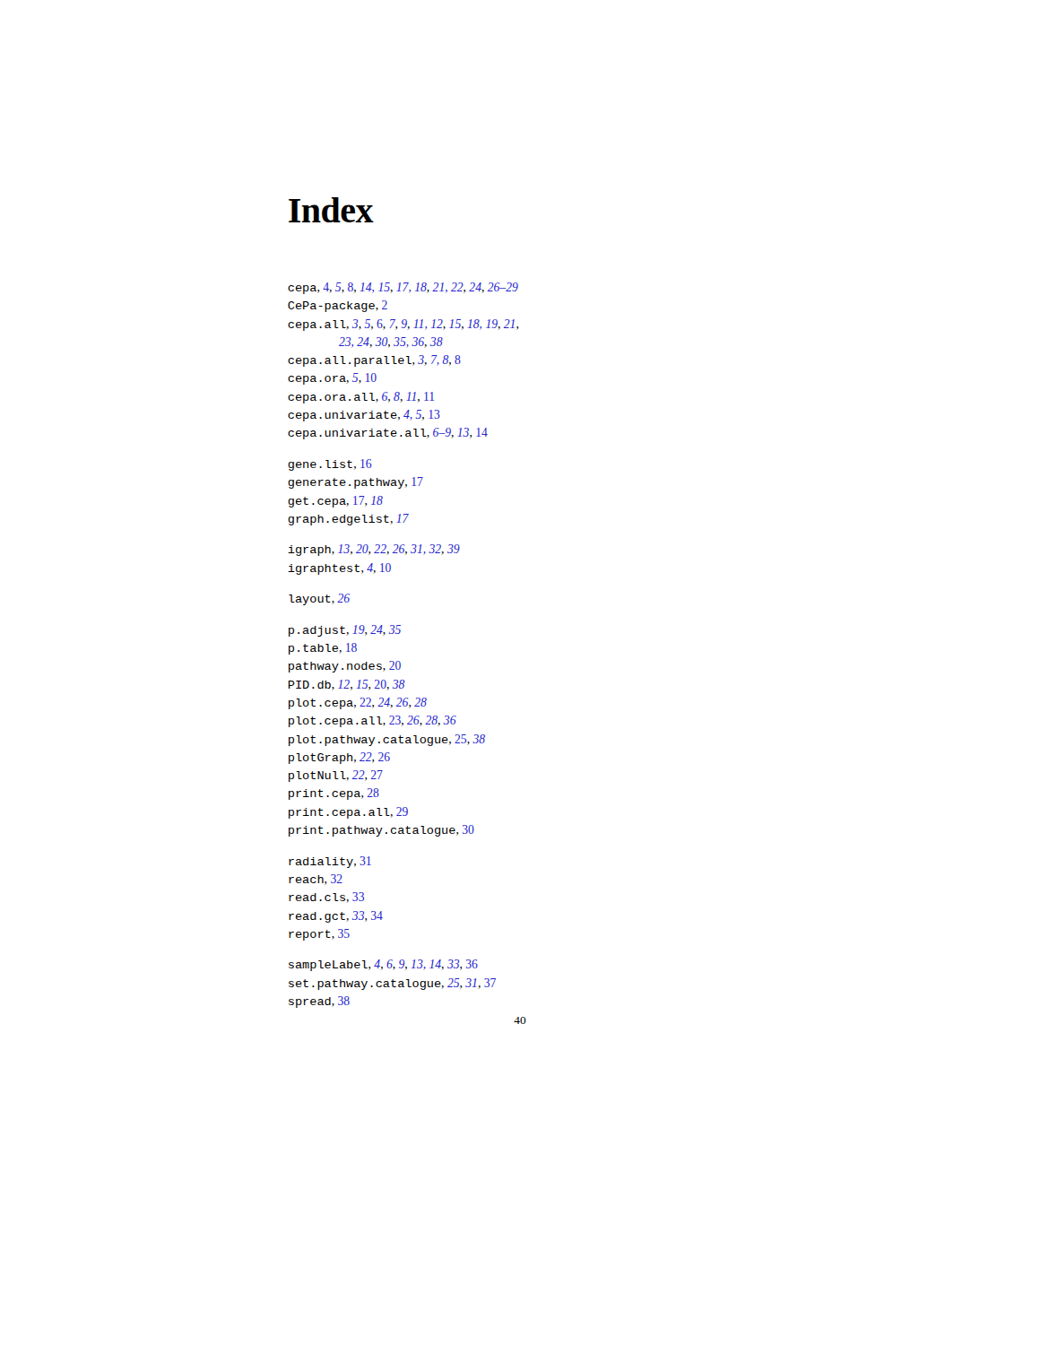Index
cepa, 4, 5, 8, 14, 15, 17, 18, 21, 22, 24, 26–29
CePa-package, 2
cepa.all, 3, 5, 6, 7, 9, 11, 12, 15, 18, 19, 21,
23, 24, 30, 35, 36, 38
cepa.all.parallel, 3, 7, 8, 8
cepa.ora, 5, 10
cepa.ora.all, 6, 8, 11, 11
cepa.univariate, 4, 5, 13
cepa.univariate.all, 6–9, 13, 14
gene.list, 16
generate.pathway, 17
get.cepa, 17, 18
graph.edgelist, 17
igraph, 13, 20, 22, 26, 31, 32, 39
igraphtest, 4, 10
layout, 26
p.adjust, 19, 24, 35
p.table, 18
pathway.nodes, 20
PID.db, 12, 15, 20, 38
plot.cepa, 22, 24, 26, 28
plot.cepa.all, 23, 26, 28, 36
plot.pathway.catalogue, 25, 38
plotGraph, 22, 26
plotNull, 22, 27
print.cepa, 28
print.cepa.all, 29
print.pathway.catalogue, 30
radiality, 31
reach, 32
read.cls, 33
read.gct, 33, 34
report, 35
sampleLabel, 4, 6, 9, 13, 14, 33, 36
set.pathway.catalogue, 25, 31, 37
spread, 38
40